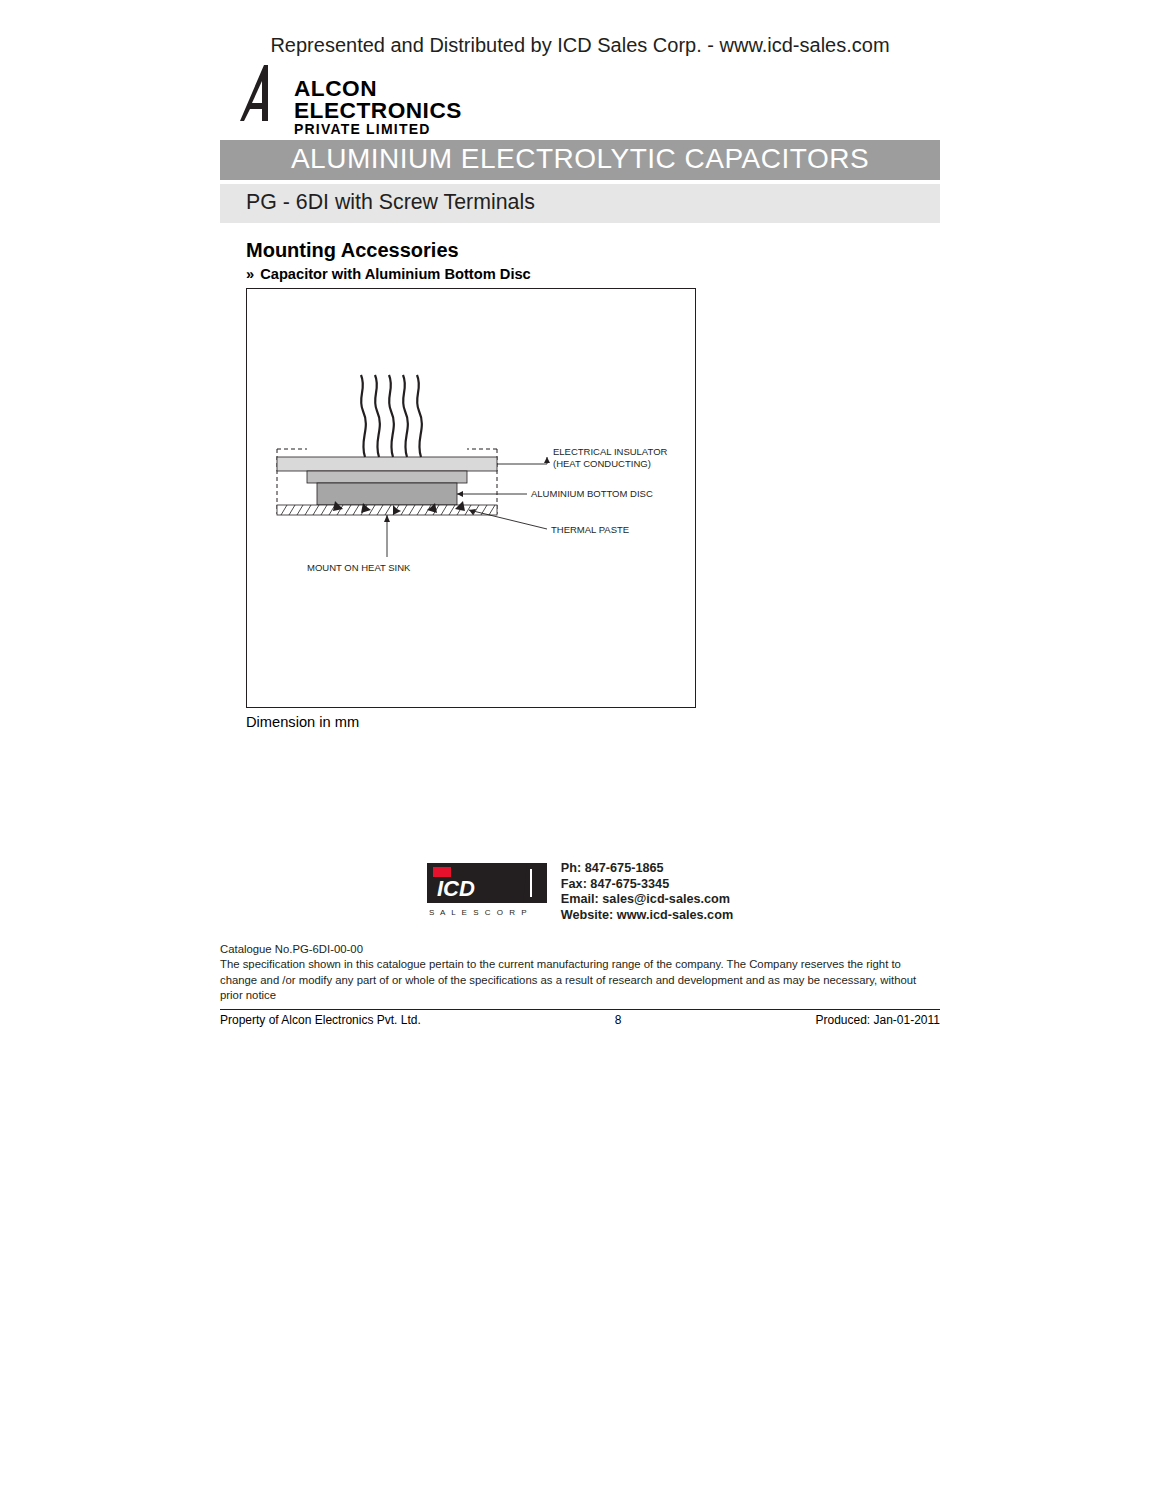Represented and Distributed by ICD Sales Corp. - www.icd-sales.com
ALCON
ELECTRONICS
PRIVATE LIMITED
ALUMINIUM ELECTROLYTIC CAPACITORS
PG - 6DI with Screw Terminals
Mounting Accessories
»Capacitor with Aluminium Bottom Disc
ELECTRICAL INSULATOR (HEAT CONDUCTING) ALUMINIUM BOTTOM DISC THERMAL PASTE MOUNT ON HEAT SINK
Dimension in mm
ICD S A L E S C O R P
Ph: 847-675-1865
Fax: 847-675-3345
Email: sales@icd-sales.com
Website: www.icd-sales.com
Catalogue No.PG-6DI-00-00
The specification shown in this catalogue pertain to the current manufacturing range of the company. The Company reserves the right to change and /or modify any part of or whole of the specifications as a result of research and development and as may be necessary, without prior notice
Property of Alcon Electronics Pvt. Ltd.
8
Produced: Jan-01-2011